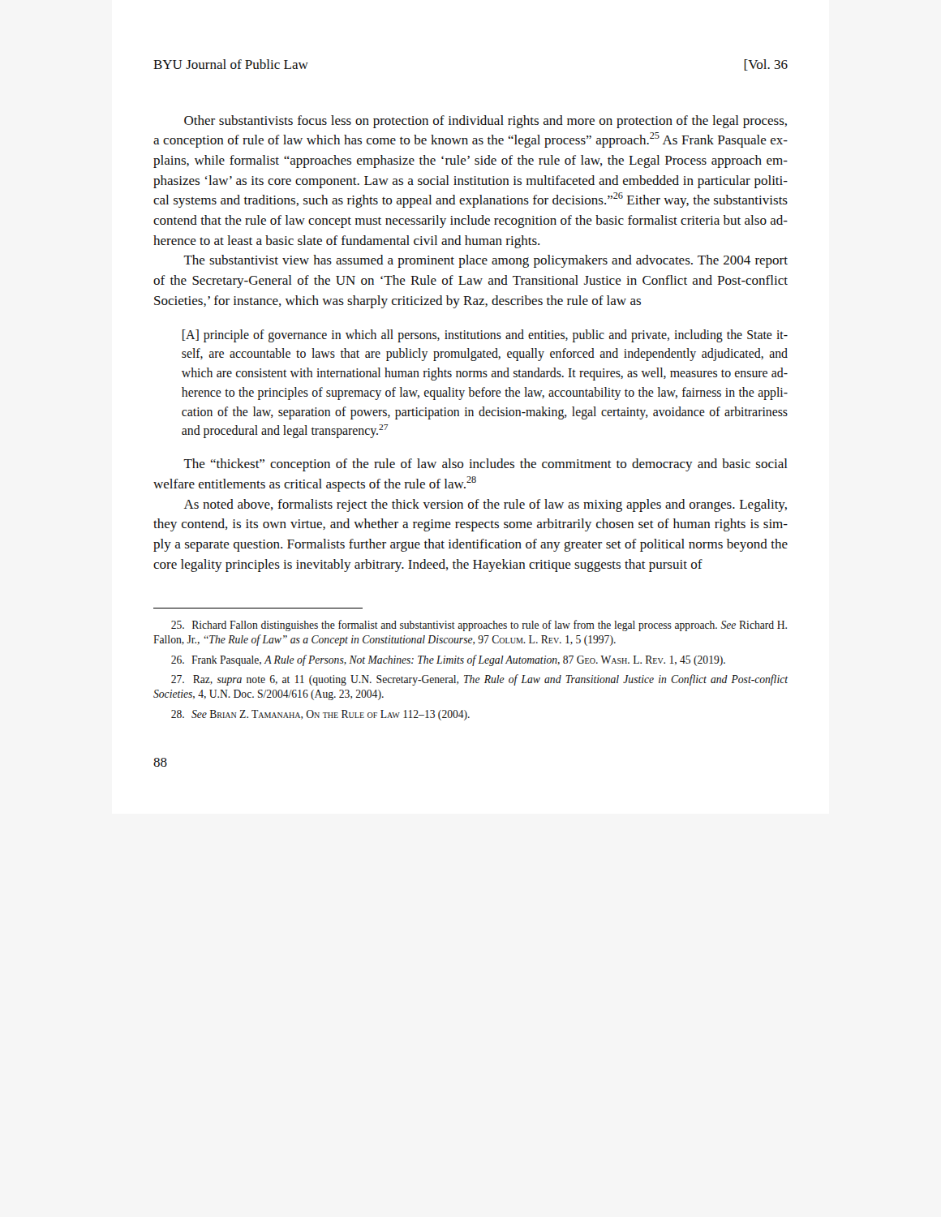BYU Journal of Public Law [Vol. 36
Other substantivists focus less on protection of individual rights and more on protection of the legal process, a conception of rule of law which has come to be known as the “legal process” approach.25 As Frank Pasquale explains, while formalist “approaches emphasize the ‘rule’ side of the rule of law, the Legal Process approach emphasizes ‘law’ as its core component. Law as a social institution is multifaceted and embedded in particular political systems and traditions, such as rights to appeal and explanations for decisions.”26 Either way, the substantivists contend that the rule of law concept must necessarily include recognition of the basic formalist criteria but also adherence to at least a basic slate of fundamental civil and human rights.
The substantivist view has assumed a prominent place among policymakers and advocates. The 2004 report of the Secretary-General of the UN on ‘The Rule of Law and Transitional Justice in Conflict and Post-conflict Societies,’ for instance, which was sharply criticized by Raz, describes the rule of law as
[A] principle of governance in which all persons, institutions and entities, public and private, including the State itself, are accountable to laws that are publicly promulgated, equally enforced and independently adjudicated, and which are consistent with international human rights norms and standards. It requires, as well, measures to ensure adherence to the principles of supremacy of law, equality before the law, accountability to the law, fairness in the application of the law, separation of powers, participation in decision-making, legal certainty, avoidance of arbitrariness and procedural and legal transparency.27
The “thickest” conception of the rule of law also includes the commitment to democracy and basic social welfare entitlements as critical aspects of the rule of law.28
As noted above, formalists reject the thick version of the rule of law as mixing apples and oranges. Legality, they contend, is its own virtue, and whether a regime respects some arbitrarily chosen set of human rights is simply a separate question. Formalists further argue that identification of any greater set of political norms beyond the core legality principles is inevitably arbitrary. Indeed, the Hayekian critique suggests that pursuit of
25. Richard Fallon distinguishes the formalist and substantivist approaches to rule of law from the legal process approach. See Richard H. Fallon, Jr., ‘‘The Rule of Law” as a Concept in Constitutional Discourse, 97 Colum. L. Rev. 1, 5 (1997).
26. Frank Pasquale, A Rule of Persons, Not Machines: The Limits of Legal Automation, 87 Geo. Wash. L. Rev. 1, 45 (2019).
27. Raz, supra note 6, at 11 (quoting U.N. Secretary-General, The Rule of Law and Transitional Justice in Conflict and Post-conflict Societies, 4, U.N. Doc. S/2004/616 (Aug. 23, 2004).
28. See Brian Z. Tamanaha, On the Rule of Law 112–13 (2004).
88